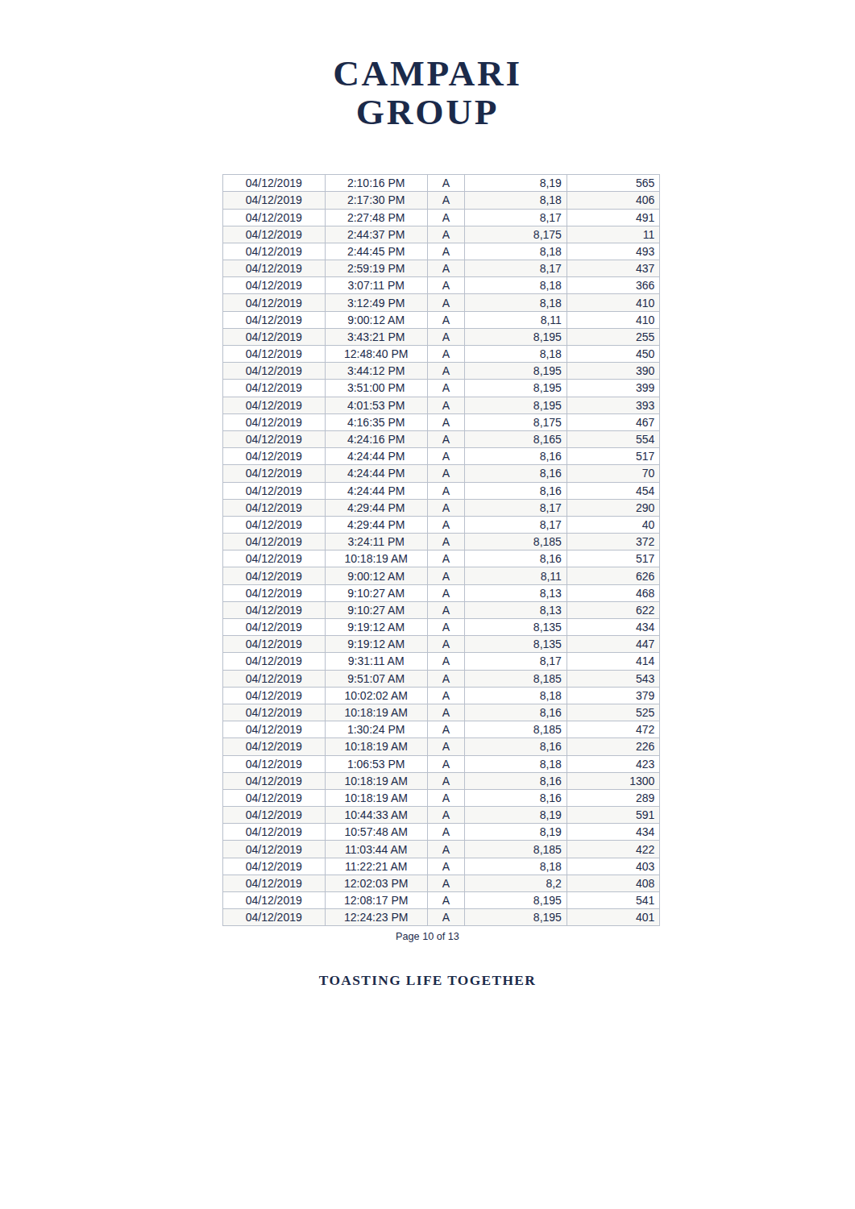CAMPARI
GROUP
| | 04/12/2019 | 2:10:16 PM | A | 8,19 | 565 |
| | 04/12/2019 | 2:17:30 PM | A | 8,18 | 406 |
| | 04/12/2019 | 2:27:48 PM | A | 8,17 | 491 |
| | 04/12/2019 | 2:44:37 PM | A | 8,175 | 11 |
| | 04/12/2019 | 2:44:45 PM | A | 8,18 | 493 |
| | 04/12/2019 | 2:59:19 PM | A | 8,17 | 437 |
| | 04/12/2019 | 3:07:11 PM | A | 8,18 | 366 |
| | 04/12/2019 | 3:12:49 PM | A | 8,18 | 410 |
| | 04/12/2019 | 9:00:12 AM | A | 8,11 | 410 |
| | 04/12/2019 | 3:43:21 PM | A | 8,195 | 255 |
| | 04/12/2019 | 12:48:40 PM | A | 8,18 | 450 |
| | 04/12/2019 | 3:44:12 PM | A | 8,195 | 390 |
| | 04/12/2019 | 3:51:00 PM | A | 8,195 | 399 |
| | 04/12/2019 | 4:01:53 PM | A | 8,195 | 393 |
| | 04/12/2019 | 4:16:35 PM | A | 8,175 | 467 |
| | 04/12/2019 | 4:24:16 PM | A | 8,165 | 554 |
| | 04/12/2019 | 4:24:44 PM | A | 8,16 | 517 |
| | 04/12/2019 | 4:24:44 PM | A | 8,16 | 70 |
| | 04/12/2019 | 4:24:44 PM | A | 8,16 | 454 |
| | 04/12/2019 | 4:29:44 PM | A | 8,17 | 290 |
| | 04/12/2019 | 4:29:44 PM | A | 8,17 | 40 |
| | 04/12/2019 | 3:24:11 PM | A | 8,185 | 372 |
| | 04/12/2019 | 10:18:19 AM | A | 8,16 | 517 |
| | 04/12/2019 | 9:00:12 AM | A | 8,11 | 626 |
| | 04/12/2019 | 9:10:27 AM | A | 8,13 | 468 |
| | 04/12/2019 | 9:10:27 AM | A | 8,13 | 622 |
| | 04/12/2019 | 9:19:12 AM | A | 8,135 | 434 |
| | 04/12/2019 | 9:19:12 AM | A | 8,135 | 447 |
| | 04/12/2019 | 9:31:11 AM | A | 8,17 | 414 |
| | 04/12/2019 | 9:51:07 AM | A | 8,185 | 543 |
| | 04/12/2019 | 10:02:02 AM | A | 8,18 | 379 |
| | 04/12/2019 | 10:18:19 AM | A | 8,16 | 525 |
| | 04/12/2019 | 1:30:24 PM | A | 8,185 | 472 |
| | 04/12/2019 | 10:18:19 AM | A | 8,16 | 226 |
| | 04/12/2019 | 1:06:53 PM | A | 8,18 | 423 |
| | 04/12/2019 | 10:18:19 AM | A | 8,16 | 1300 |
| | 04/12/2019 | 10:18:19 AM | A | 8,16 | 289 |
| | 04/12/2019 | 10:44:33 AM | A | 8,19 | 591 |
| | 04/12/2019 | 10:57:48 AM | A | 8,19 | 434 |
| | 04/12/2019 | 11:03:44 AM | A | 8,185 | 422 |
| | 04/12/2019 | 11:22:21 AM | A | 8,18 | 403 |
| | 04/12/2019 | 12:02:03 PM | A | 8,2 | 408 |
| | 04/12/2019 | 12:08:17 PM | A | 8,195 | 541 |
| | 04/12/2019 | 12:24:23 PM | A | 8,195 | 401 |
Page 10 of 13
TOASTING LIFE TOGETHER